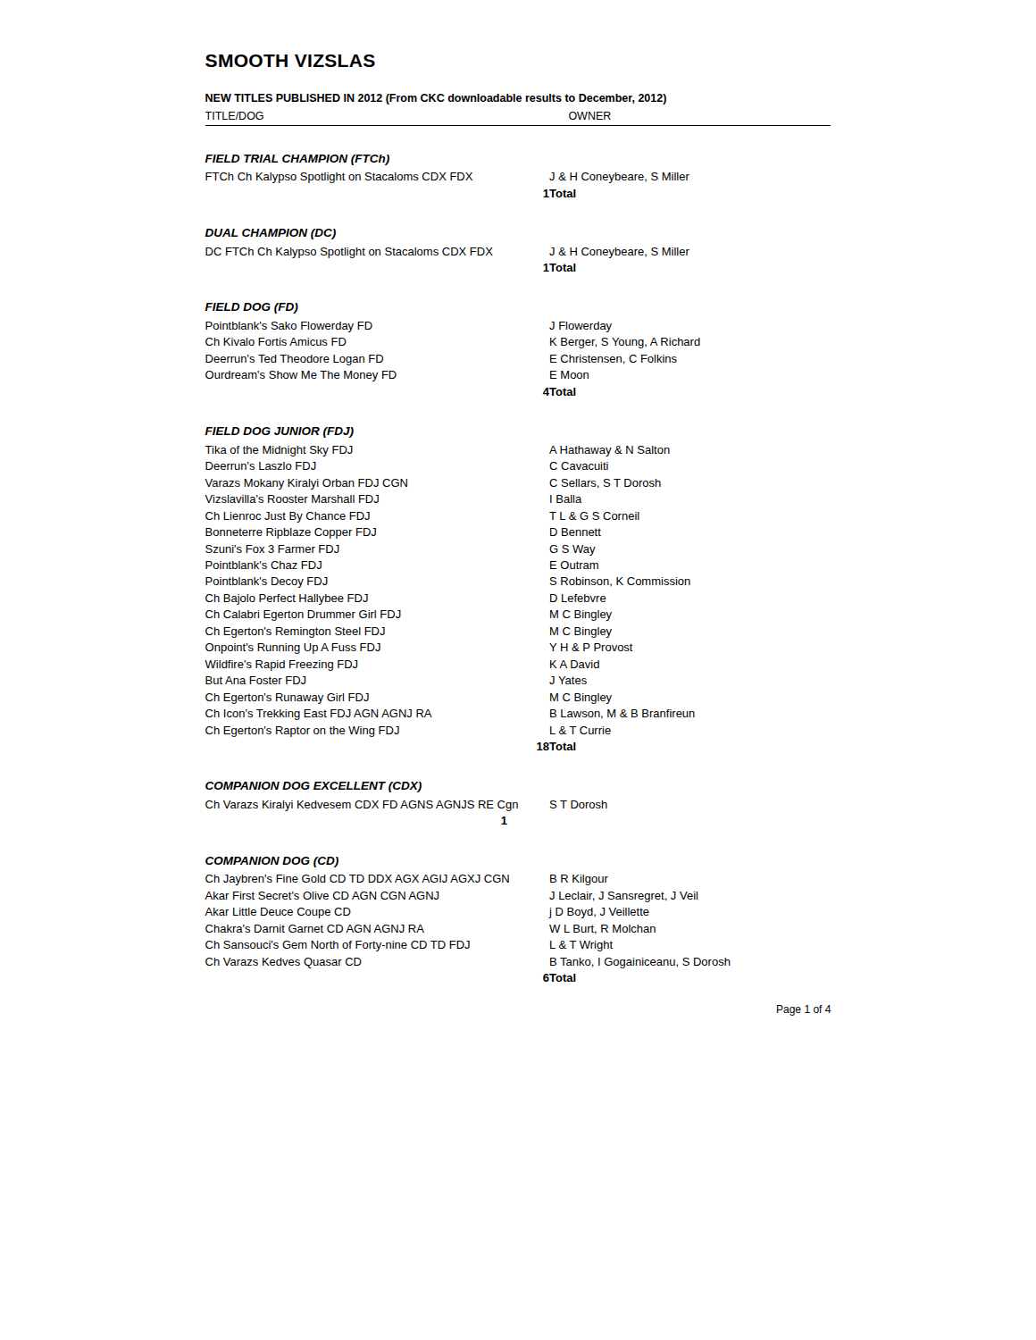SMOOTH VIZSLAS
NEW TITLES PUBLISHED IN 2012 (From CKC downloadable results to December, 2012)
TITLE/DOG OWNER
FIELD TRIAL CHAMPION (FTCh)
| FTCh Ch Kalypso Spotlight on Stacaloms CDX FDX | J & H Coneybeare, S Miller |
| 1 | Total |
DUAL CHAMPION (DC)
| DC FTCh Ch Kalypso Spotlight on Stacaloms CDX FDX | J & H Coneybeare, S Miller |
| 1 | Total |
FIELD DOG (FD)
| Pointblank's Sako Flowerday FD | J Flowerday |
| Ch Kivalo Fortis Amicus FD | K Berger, S Young, A Richard |
| Deerrun's Ted Theodore Logan FD | E Christensen, C Folkins |
| Ourdream's Show Me The Money FD | E Moon |
| 4 | Total |
FIELD DOG JUNIOR (FDJ)
| Tika of the Midnight Sky FDJ | A Hathaway & N Salton |
| Deerrun's Laszlo FDJ | C Cavacuiti |
| Varazs Mokany Kiralyi Orban FDJ CGN | C Sellars, S T Dorosh |
| Vizslavilla's Rooster Marshall FDJ | I Balla |
| Ch Lienroc Just By Chance FDJ | T L & G S Corneil |
| Bonneterre Ripblaze Copper FDJ | D Bennett |
| Szuni's Fox 3 Farmer FDJ | G S Way |
| Pointblank's Chaz FDJ | E Outram |
| Pointblank's Decoy FDJ | S Robinson, K Commission |
| Ch Bajolo Perfect Hallybee FDJ | D Lefebvre |
| Ch Calabri Egerton Drummer Girl FDJ | M C Bingley |
| Ch Egerton's Remington Steel FDJ | M C Bingley |
| Onpoint's Running Up A Fuss FDJ | Y H & P Provost |
| Wildfire's Rapid Freezing FDJ | K A David |
| But Ana Foster FDJ | J Yates |
| Ch Egerton's Runaway Girl FDJ | M C Bingley |
| Ch Icon's Trekking East FDJ AGN AGNJ RA | B Lawson, M & B Branfireun |
| Ch Egerton's Raptor on the Wing FDJ | L & T Currie |
| 18 | Total |
COMPANION DOG EXCELLENT (CDX)
| Ch Varazs Kiralyi Kedvesem CDX FD AGNS AGNJS RE Cgn | S T Dorosh |
| 1 | |
COMPANION DOG (CD)
| Ch Jaybren's Fine Gold CD TD DDX AGX AGIJ AGXJ CGN | B R Kilgour |
| Akar First Secret's Olive CD AGN CGN AGNJ | J Leclair, J Sansregret, J Veil |
| Akar Little Deuce Coupe CD | j D Boyd, J Veillette |
| Chakra's Darnit Garnet CD AGN AGNJ RA | W L Burt, R Molchan |
| Ch Sansouci's Gem North of Forty-nine CD TD FDJ | L & T Wright |
| Ch Varazs Kedves Quasar CD | B Tanko, I Gogainiceanu, S Dorosh |
| 6 | Total |
Page 1 of 4